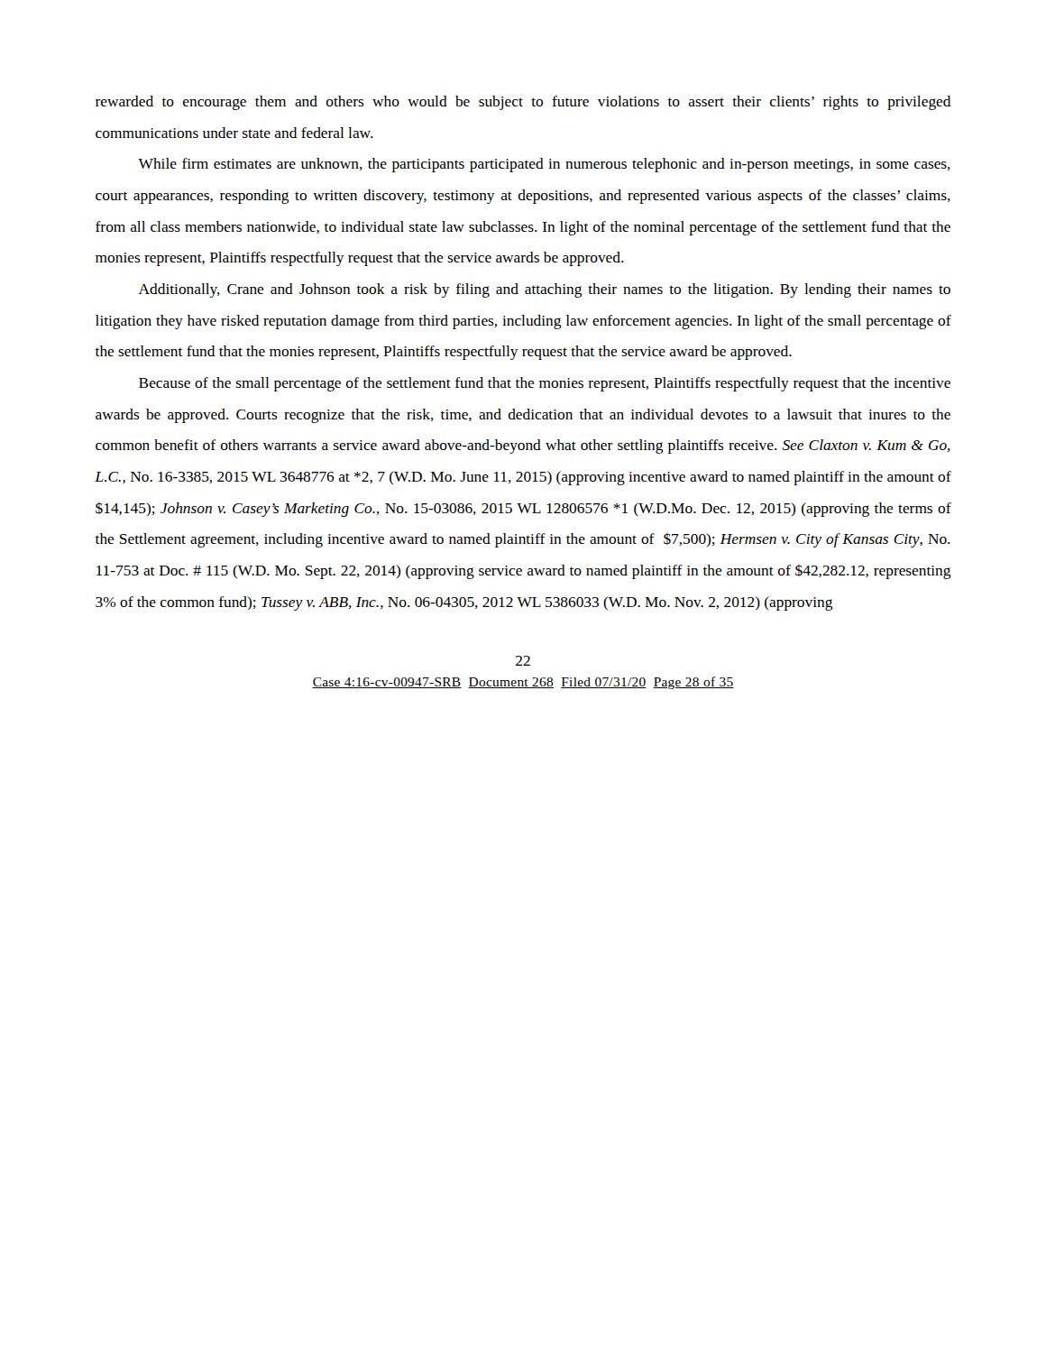rewarded to encourage them and others who would be subject to future violations to assert their clients’ rights to privileged communications under state and federal law.
While firm estimates are unknown, the participants participated in numerous telephonic and in-person meetings, in some cases, court appearances, responding to written discovery, testimony at depositions, and represented various aspects of the classes’ claims, from all class members nationwide, to individual state law subclasses. In light of the nominal percentage of the settlement fund that the monies represent, Plaintiffs respectfully request that the service awards be approved.
Additionally, Crane and Johnson took a risk by filing and attaching their names to the litigation. By lending their names to litigation they have risked reputation damage from third parties, including law enforcement agencies. In light of the small percentage of the settlement fund that the monies represent, Plaintiffs respectfully request that the service award be approved.
Because of the small percentage of the settlement fund that the monies represent, Plaintiffs respectfully request that the incentive awards be approved. Courts recognize that the risk, time, and dedication that an individual devotes to a lawsuit that inures to the common benefit of others warrants a service award above-and-beyond what other settling plaintiffs receive. See Claxton v. Kum & Go, L.C., No. 16-3385, 2015 WL 3648776 at *2, 7 (W.D. Mo. June 11, 2015) (approving incentive award to named plaintiff in the amount of $14,145); Johnson v. Casey’s Marketing Co., No. 15-03086, 2015 WL 12806576 *1 (W.D.Mo. Dec. 12, 2015) (approving the terms of the Settlement agreement, including incentive award to named plaintiff in the amount of $7,500); Hermsen v. City of Kansas City, No. 11-753 at Doc. # 115 (W.D. Mo. Sept. 22, 2014) (approving service award to named plaintiff in the amount of $42,282.12, representing 3% of the common fund); Tussey v. ABB, Inc., No. 06-04305, 2012 WL 5386033 (W.D. Mo. Nov. 2, 2012) (approving
22
Case 4:16-cv-00947-SRB Document 268 Filed 07/31/20 Page 28 of 35